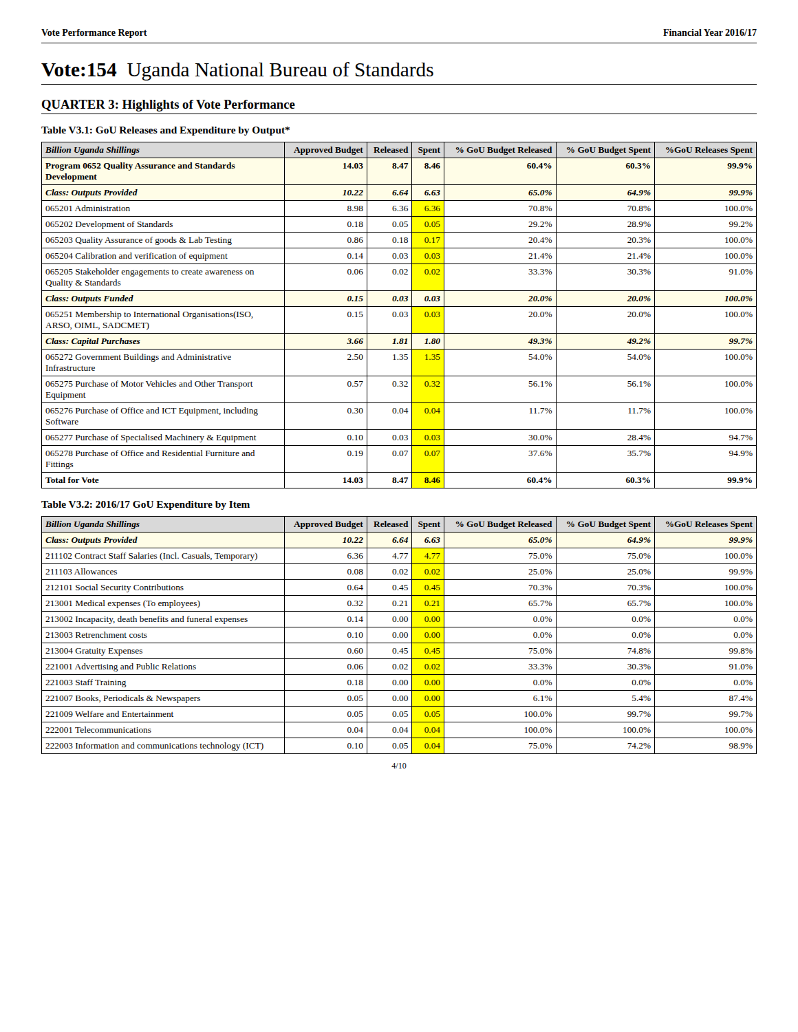Vote Performance Report
Financial Year 2016/17
Vote:154 Uganda National Bureau of Standards
QUARTER 3: Highlights of Vote Performance
Table V3.1: GoU Releases and Expenditure by Output*
| Billion Uganda Shillings | Approved Budget | Released | Spent | % GoU Budget Released | % GoU Budget Spent | %GoU Releases Spent |
| --- | --- | --- | --- | --- | --- | --- |
| Program 0652 Quality Assurance and Standards Development | 14.03 | 8.47 | 8.46 | 60.4% | 60.3% | 99.9% |
| Class: Outputs Provided | 10.22 | 6.64 | 6.63 | 65.0% | 64.9% | 99.9% |
| 065201 Administration | 8.98 | 6.36 | 6.36 | 70.8% | 70.8% | 100.0% |
| 065202 Development of Standards | 0.18 | 0.05 | 0.05 | 29.2% | 28.9% | 99.2% |
| 065203 Quality Assurance of goods & Lab Testing | 0.86 | 0.18 | 0.17 | 20.4% | 20.3% | 100.0% |
| 065204 Calibration and verification of equipment | 0.14 | 0.03 | 0.03 | 21.4% | 21.4% | 100.0% |
| 065205 Stakeholder engagements to create awareness on Quality & Standards | 0.06 | 0.02 | 0.02 | 33.3% | 30.3% | 91.0% |
| Class: Outputs Funded | 0.15 | 0.03 | 0.03 | 20.0% | 20.0% | 100.0% |
| 065251 Membership to International Organisations(ISO, ARSO, OIML, SADCMET) | 0.15 | 0.03 | 0.03 | 20.0% | 20.0% | 100.0% |
| Class: Capital Purchases | 3.66 | 1.81 | 1.80 | 49.3% | 49.2% | 99.7% |
| 065272 Government Buildings and Administrative Infrastructure | 2.50 | 1.35 | 1.35 | 54.0% | 54.0% | 100.0% |
| 065275 Purchase of Motor Vehicles and Other Transport Equipment | 0.57 | 0.32 | 0.32 | 56.1% | 56.1% | 100.0% |
| 065276 Purchase of Office and ICT Equipment, including Software | 0.30 | 0.04 | 0.04 | 11.7% | 11.7% | 100.0% |
| 065277 Purchase of Specialised Machinery & Equipment | 0.10 | 0.03 | 0.03 | 30.0% | 28.4% | 94.7% |
| 065278 Purchase of Office and Residential Furniture and Fittings | 0.19 | 0.07 | 0.07 | 37.6% | 35.7% | 94.9% |
| Total for Vote | 14.03 | 8.47 | 8.46 | 60.4% | 60.3% | 99.9% |
Table V3.2: 2016/17 GoU Expenditure by Item
| Billion Uganda Shillings | Approved Budget | Released | Spent | % GoU Budget Released | % GoU Budget Spent | %GoU Releases Spent |
| --- | --- | --- | --- | --- | --- | --- |
| Class: Outputs Provided | 10.22 | 6.64 | 6.63 | 65.0% | 64.9% | 99.9% |
| 211102 Contract Staff Salaries (Incl. Casuals, Temporary) | 6.36 | 4.77 | 4.77 | 75.0% | 75.0% | 100.0% |
| 211103 Allowances | 0.08 | 0.02 | 0.02 | 25.0% | 25.0% | 99.9% |
| 212101 Social Security Contributions | 0.64 | 0.45 | 0.45 | 70.3% | 70.3% | 100.0% |
| 213001 Medical expenses (To employees) | 0.32 | 0.21 | 0.21 | 65.7% | 65.7% | 100.0% |
| 213002 Incapacity, death benefits and funeral expenses | 0.14 | 0.00 | 0.00 | 0.0% | 0.0% | 0.0% |
| 213003 Retrenchment costs | 0.10 | 0.00 | 0.00 | 0.0% | 0.0% | 0.0% |
| 213004 Gratuity Expenses | 0.60 | 0.45 | 0.45 | 75.0% | 74.8% | 99.8% |
| 221001 Advertising and Public Relations | 0.06 | 0.02 | 0.02 | 33.3% | 30.3% | 91.0% |
| 221003 Staff Training | 0.18 | 0.00 | 0.00 | 0.0% | 0.0% | 0.0% |
| 221007 Books, Periodicals & Newspapers | 0.05 | 0.00 | 0.00 | 6.1% | 5.4% | 87.4% |
| 221009 Welfare and Entertainment | 0.05 | 0.05 | 0.05 | 100.0% | 99.7% | 99.7% |
| 222001 Telecommunications | 0.04 | 0.04 | 0.04 | 100.0% | 100.0% | 100.0% |
| 222003 Information and communications technology (ICT) | 0.10 | 0.05 | 0.04 | 75.0% | 74.2% | 98.9% |
4/10